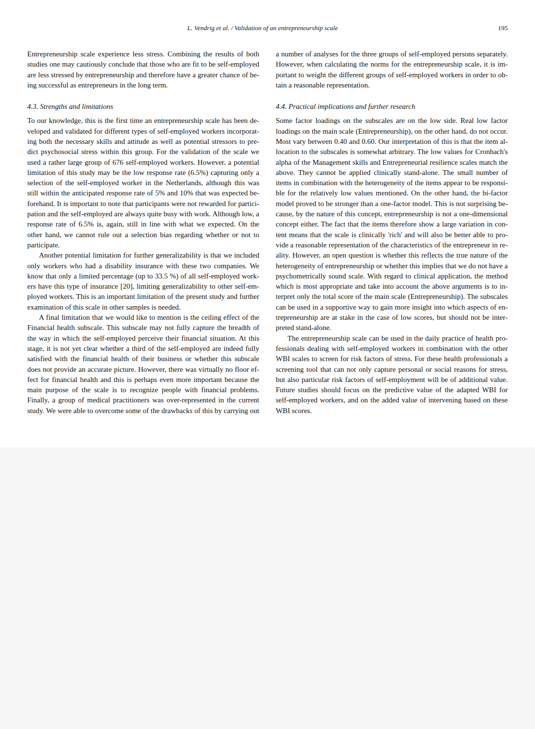L. Vendrig et al. / Validation of an entrepreneurship scale 195
Entrepreneurship scale experience less stress. Combining the results of both studies one may cautiously conclude that those who are fit to be self-employed are less stressed by entrepreneurship and therefore have a greater chance of being successful as entrepreneurs in the long term.
4.3. Strengths and limitations
To our knowledge, this is the first time an entrepreneurship scale has been developed and validated for different types of self-employed workers incorporating both the necessary skills and attitude as well as potential stressors to predict psychosocial stress within this group. For the validation of the scale we used a rather large group of 676 self-employed workers. However, a potential limitation of this study may be the low response rate (6.5%) capturing only a selection of the self-employed worker in the Netherlands, although this was still within the anticipated response rate of 5% and 10% that was expected beforehand. It is important to note that participants were not rewarded for participation and the self-employed are always quite busy with work. Although low, a response rate of 6.5% is, again, still in line with what we expected. On the other hand, we cannot rule out a selection bias regarding whether or not to participate.
Another potential limitation for further generalizability is that we included only workers who had a disability insurance with these two companies. We know that only a limited percentage (up to 33.5 %) of all self-employed workers have this type of insurance [20], limiting generalizability to other self-employed workers. This is an important limitation of the present study and further examination of this scale in other samples is needed.
A final limitation that we would like to mention is the ceiling effect of the Financial health subscale. This subscale may not fully capture the breadth of the way in which the self-employed perceive their financial situation. At this stage, it is not yet clear whether a third of the self-employed are indeed fully satisfied with the financial health of their business or whether this subscale does not provide an accurate picture. However, there was virtually no floor effect for financial health and this is perhaps even more important because the main purpose of the scale is to recognize people with financial problems. Finally, a group of medical practitioners was over-represented in the current study. We were able to overcome some of the drawbacks of this by carrying out a number of analyses for the three groups of self-employed persons separately. However, when calculating the norms for the entrepreneurship scale, it is important to weight the different groups of self-employed workers in order to obtain a reasonable representation.
4.4. Practical implications and further research
Some factor loadings on the subscales are on the low side. Real low factor loadings on the main scale (Entrepreneurship), on the other hand, do not occur. Most vary between 0.40 and 0.60. Our interpretation of this is that the item allocation to the subscales is somewhat arbitrary. The low values for Cronbach's alpha of the Management skills and Entrepreneurial resilience scales match the above. They cannot be applied clinically stand-alone. The small number of items in combination with the heterogeneity of the items appear to be responsible for the relatively low values mentioned. On the other hand, the bi-factor model proved to be stronger than a one-factor model. This is not surprising because, by the nature of this concept, entrepreneurship is not a one-dimensional concept either. The fact that the items therefore show a large variation in content means that the scale is clinically 'rich' and will also be better able to provide a reasonable representation of the characteristics of the entrepreneur in reality. However, an open question is whether this reflects the true nature of the heterogeneity of entrepreneurship or whether this implies that we do not have a psychometrically sound scale. With regard to clinical application, the method which is most appropriate and take into account the above arguments is to interpret only the total score of the main scale (Entrepreneurship). The subscales can be used in a supportive way to gain more insight into which aspects of entrepreneurship are at stake in the case of low scores, but should not be interpreted stand-alone.
The entrepreneurship scale can be used in the daily practice of health professionals dealing with self-employed workers in combination with the other WBI scales to screen for risk factors of stress. For these health professionals a screening tool that can not only capture personal or social reasons for stress, but also particular risk factors of self-employment will be of additional value. Future studies should focus on the predictive value of the adapted WBI for self-employed workers, and on the added value of intervening based on these WBI scores.